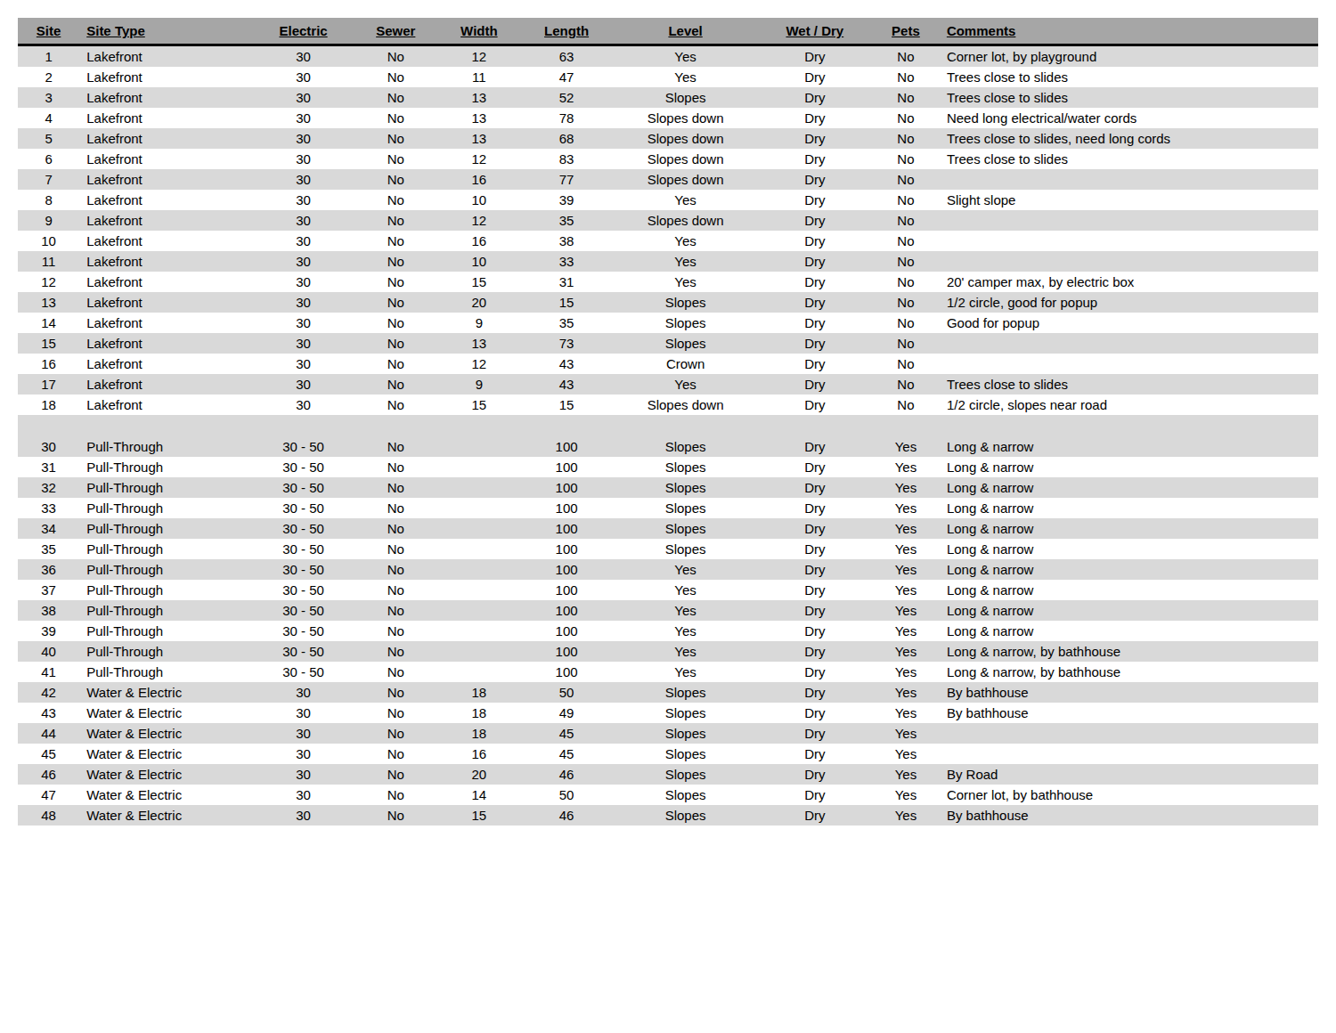| Site | Site Type | Electric | Sewer | Width | Length | Level | Wet / Dry | Pets | Comments |
| --- | --- | --- | --- | --- | --- | --- | --- | --- | --- |
| 1 | Lakefront | 30 | No | 12 | 63 | Yes | Dry | No | Corner lot, by playground |
| 2 | Lakefront | 30 | No | 11 | 47 | Yes | Dry | No | Trees close to slides |
| 3 | Lakefront | 30 | No | 13 | 52 | Slopes | Dry | No | Trees close to slides |
| 4 | Lakefront | 30 | No | 13 | 78 | Slopes down | Dry | No | Need long electrical/water cords |
| 5 | Lakefront | 30 | No | 13 | 68 | Slopes down | Dry | No | Trees close to slides, need long cords |
| 6 | Lakefront | 30 | No | 12 | 83 | Slopes down | Dry | No | Trees close to slides |
| 7 | Lakefront | 30 | No | 16 | 77 | Slopes down | Dry | No | |
| 8 | Lakefront | 30 | No | 10 | 39 | Yes | Dry | No | Slight slope |
| 9 | Lakefront | 30 | No | 12 | 35 | Slopes down | Dry | No | |
| 10 | Lakefront | 30 | No | 16 | 38 | Yes | Dry | No | |
| 11 | Lakefront | 30 | No | 10 | 33 | Yes | Dry | No | |
| 12 | Lakefront | 30 | No | 15 | 31 | Yes | Dry | No | 20' camper max, by electric box |
| 13 | Lakefront | 30 | No | 20 | 15 | Slopes | Dry | No | 1/2 circle, good for popup |
| 14 | Lakefront | 30 | No | 9 | 35 | Slopes | Dry | No | Good for popup |
| 15 | Lakefront | 30 | No | 13 | 73 | Slopes | Dry | No | |
| 16 | Lakefront | 30 | No | 12 | 43 | Crown | Dry | No | |
| 17 | Lakefront | 30 | No | 9 | 43 | Yes | Dry | No | Trees close to slides |
| 18 | Lakefront | 30 | No | 15 | 15 | Slopes down | Dry | No | 1/2 circle, slopes near road |
| 30 | Pull-Through | 30 - 50 | No | | 100 | Slopes | Dry | Yes | Long & narrow |
| 31 | Pull-Through | 30 - 50 | No | | 100 | Slopes | Dry | Yes | Long & narrow |
| 32 | Pull-Through | 30 - 50 | No | | 100 | Slopes | Dry | Yes | Long & narrow |
| 33 | Pull-Through | 30 - 50 | No | | 100 | Slopes | Dry | Yes | Long & narrow |
| 34 | Pull-Through | 30 - 50 | No | | 100 | Slopes | Dry | Yes | Long & narrow |
| 35 | Pull-Through | 30 - 50 | No | | 100 | Slopes | Dry | Yes | Long & narrow |
| 36 | Pull-Through | 30 - 50 | No | | 100 | Yes | Dry | Yes | Long & narrow |
| 37 | Pull-Through | 30 - 50 | No | | 100 | Yes | Dry | Yes | Long & narrow |
| 38 | Pull-Through | 30 - 50 | No | | 100 | Yes | Dry | Yes | Long & narrow |
| 39 | Pull-Through | 30 - 50 | No | | 100 | Yes | Dry | Yes | Long & narrow |
| 40 | Pull-Through | 30 - 50 | No | | 100 | Yes | Dry | Yes | Long & narrow, by bathhouse |
| 41 | Pull-Through | 30 - 50 | No | | 100 | Yes | Dry | Yes | Long & narrow, by bathhouse |
| 42 | Water & Electric | 30 | No | 18 | 50 | Slopes | Dry | Yes | By bathhouse |
| 43 | Water & Electric | 30 | No | 18 | 49 | Slopes | Dry | Yes | By bathhouse |
| 44 | Water & Electric | 30 | No | 18 | 45 | Slopes | Dry | Yes | |
| 45 | Water & Electric | 30 | No | 16 | 45 | Slopes | Dry | Yes | |
| 46 | Water & Electric | 30 | No | 20 | 46 | Slopes | Dry | Yes | By Road |
| 47 | Water & Electric | 30 | No | 14 | 50 | Slopes | Dry | Yes | Corner lot, by bathhouse |
| 48 | Water & Electric | 30 | No | 15 | 46 | Slopes | Dry | Yes | By bathhouse |